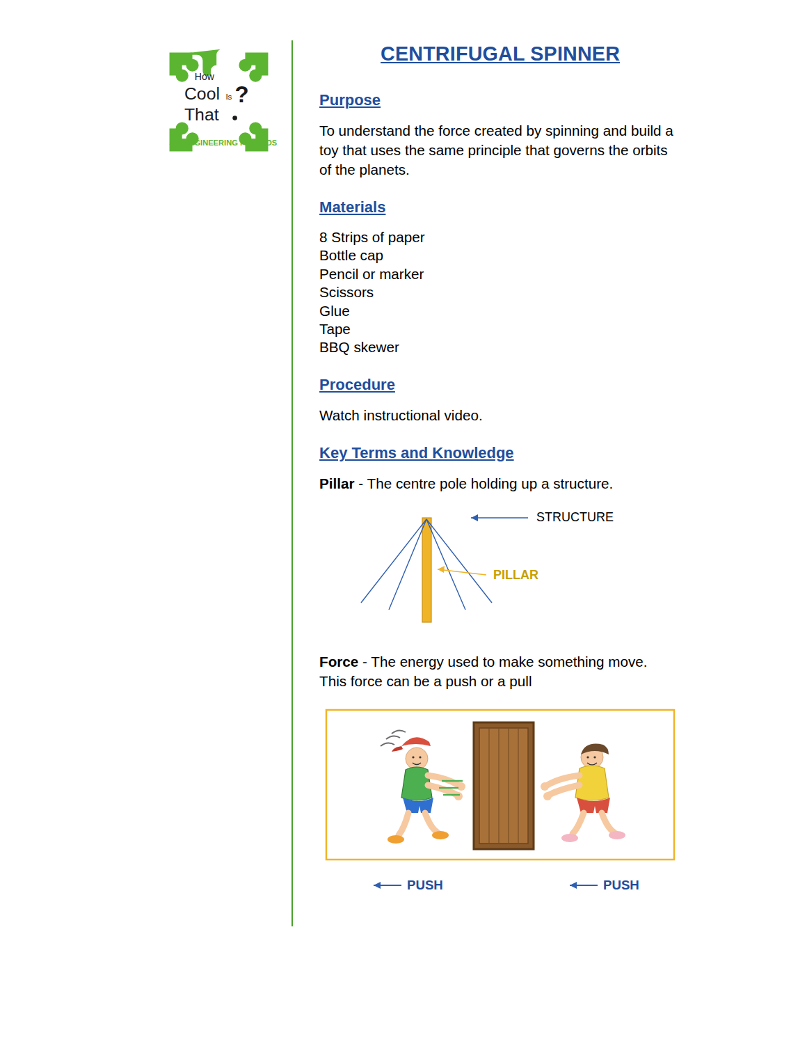How Cool Is ? That JR. ENGINEERING FOR KIDS
CENTRIFUGAL SPINNER
Purpose
To understand the force created by spinning and build a toy that uses the same principle that governs the orbits of the planets.
Materials
8 Strips of paper
Bottle cap
Pencil or marker
Scissors
Glue
Tape
BBQ skewer
Procedure
Watch instructional video.
Key Terms and Knowledge
Pillar - The centre pole holding up a structure.
STRUCTURE PILLAR
Force - The energy used to make something move. This force can be a push or a pull
PUSH PUSH